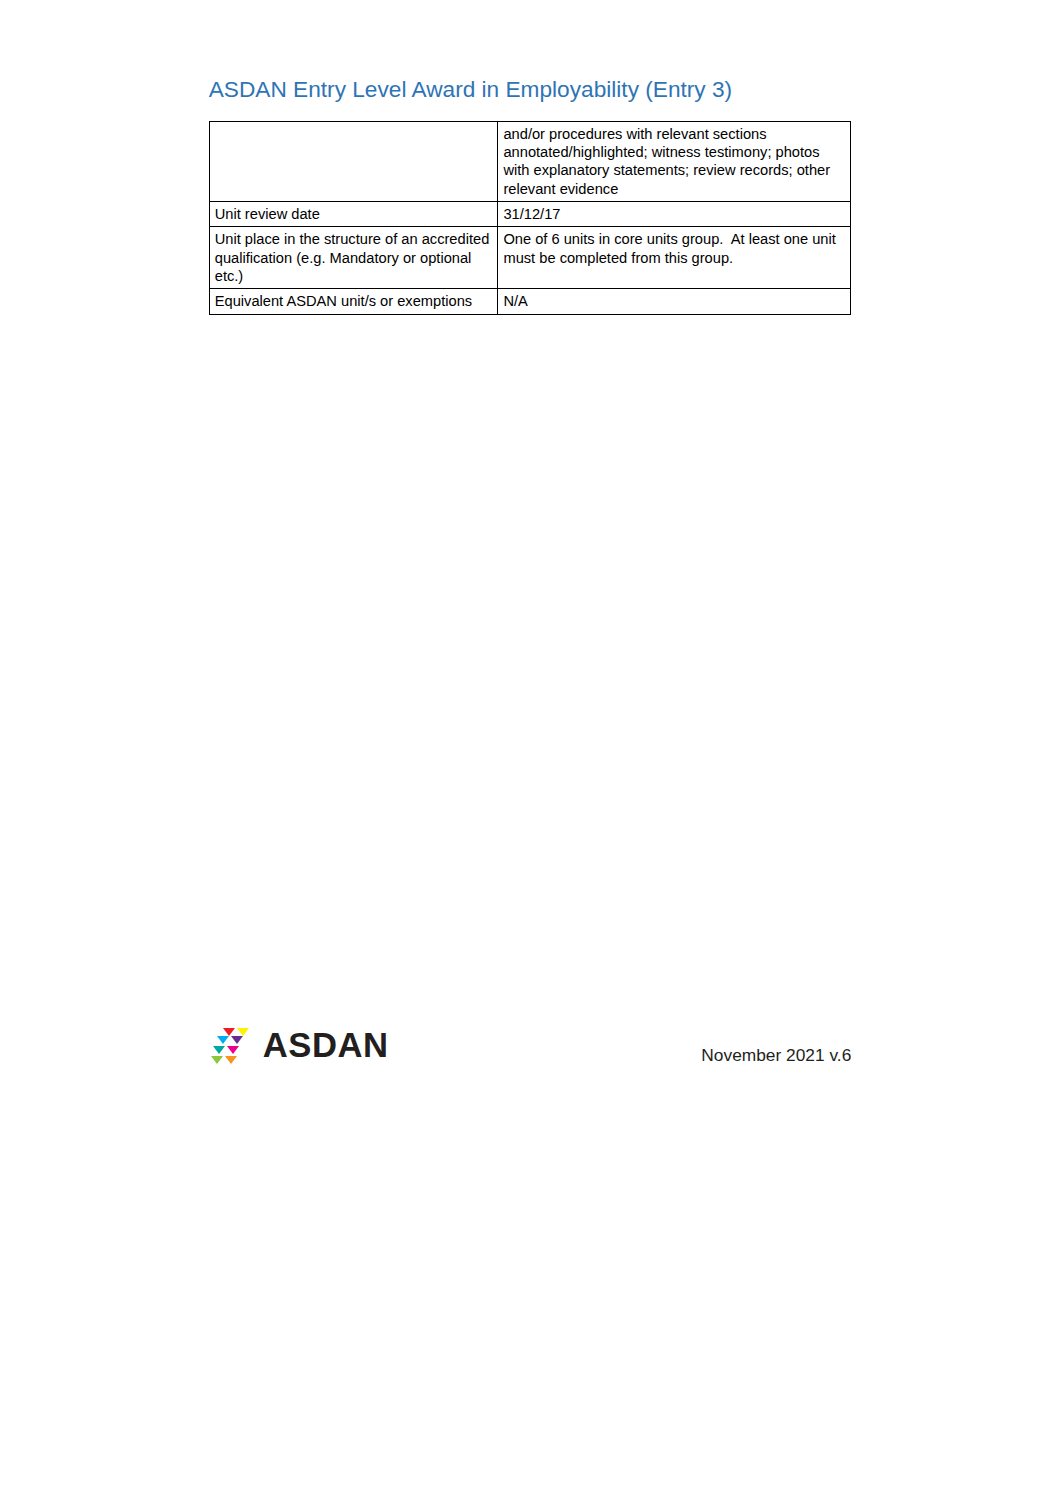ASDAN Entry Level Award in Employability (Entry 3)
| | and/or procedures with relevant sections annotated/highlighted; witness testimony; photos with explanatory statements; review records; other relevant evidence |
| Unit review date | 31/12/17 |
| Unit place in the structure of an accredited qualification (e.g. Mandatory or optional etc.) | One of 6 units in core units group. At least one unit must be completed from this group. |
| Equivalent ASDAN unit/s or exemptions | N/A |
ASDAN
November 2021 v.6